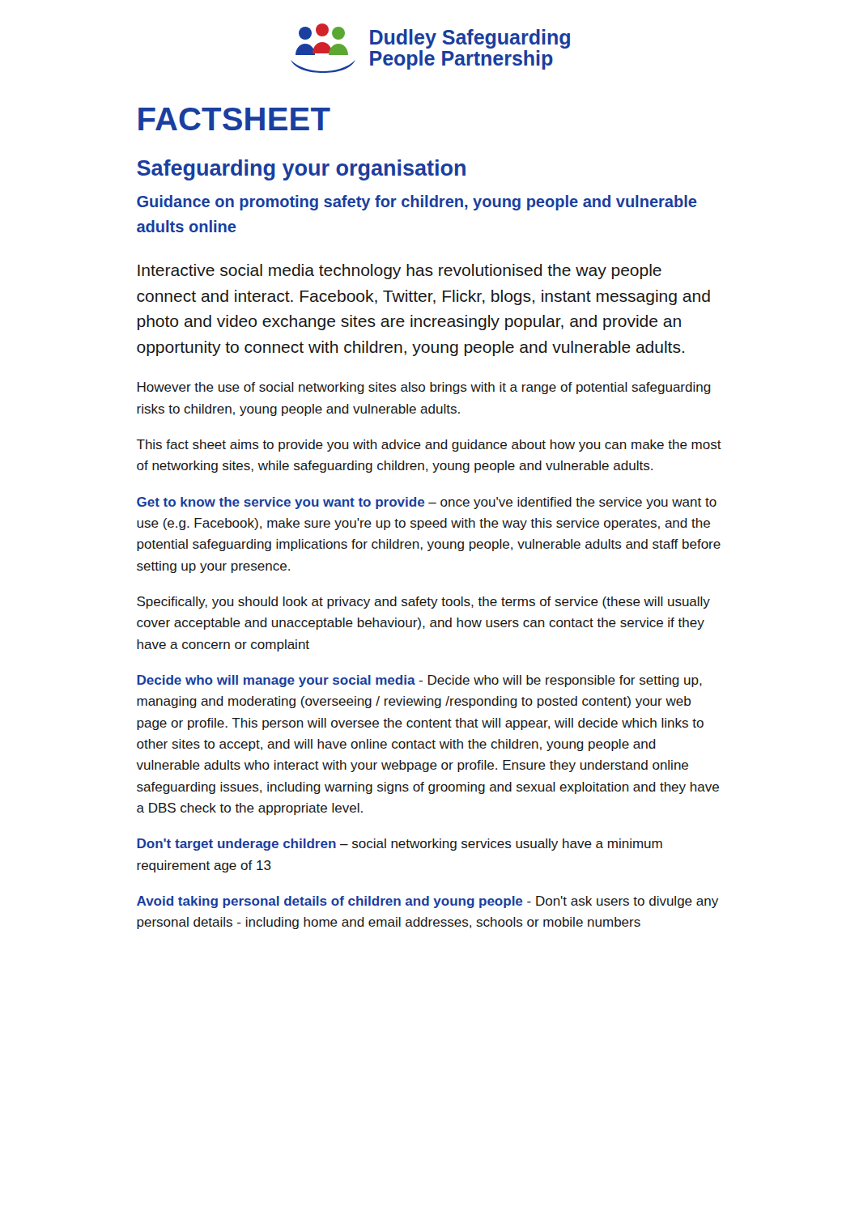Dudley Safeguarding People Partnership
FACTSHEET
Safeguarding your organisation
Guidance on promoting safety for children, young people and vulnerable adults online
Interactive social media technology has revolutionised the way people connect and interact. Facebook, Twitter, Flickr, blogs, instant messaging and photo and video exchange sites are increasingly popular, and provide an opportunity to connect with children, young people and vulnerable adults.
However the use of social networking sites also brings with it a range of potential safeguarding risks to children, young people and vulnerable adults.
This fact sheet aims to provide you with advice and guidance about how you can make the most of networking sites, while safeguarding children, young people and vulnerable adults.
Get to know the service you want to provide – once you've identified the service you want to use (e.g. Facebook), make sure you're up to speed with the way this service operates, and the potential safeguarding implications for children, young people, vulnerable adults and staff before setting up your presence.
Specifically, you should look at privacy and safety tools, the terms of service (these will usually cover acceptable and unacceptable behaviour), and how users can contact the service if they have a concern or complaint
Decide who will manage your social media - Decide who will be responsible for setting up, managing and moderating (overseeing / reviewing /responding to posted content) your web page or profile. This person will oversee the content that will appear, will decide which links to other sites to accept, and will have online contact with the children, young people and vulnerable adults who interact with your webpage or profile. Ensure they understand online safeguarding issues, including warning signs of grooming and sexual exploitation and they have a DBS check to the appropriate level.
Don't target underage children – social networking services usually have a minimum requirement age of 13
Avoid taking personal details of children and young people - Don't ask users to divulge any personal details - including home and email addresses, schools or mobile numbers